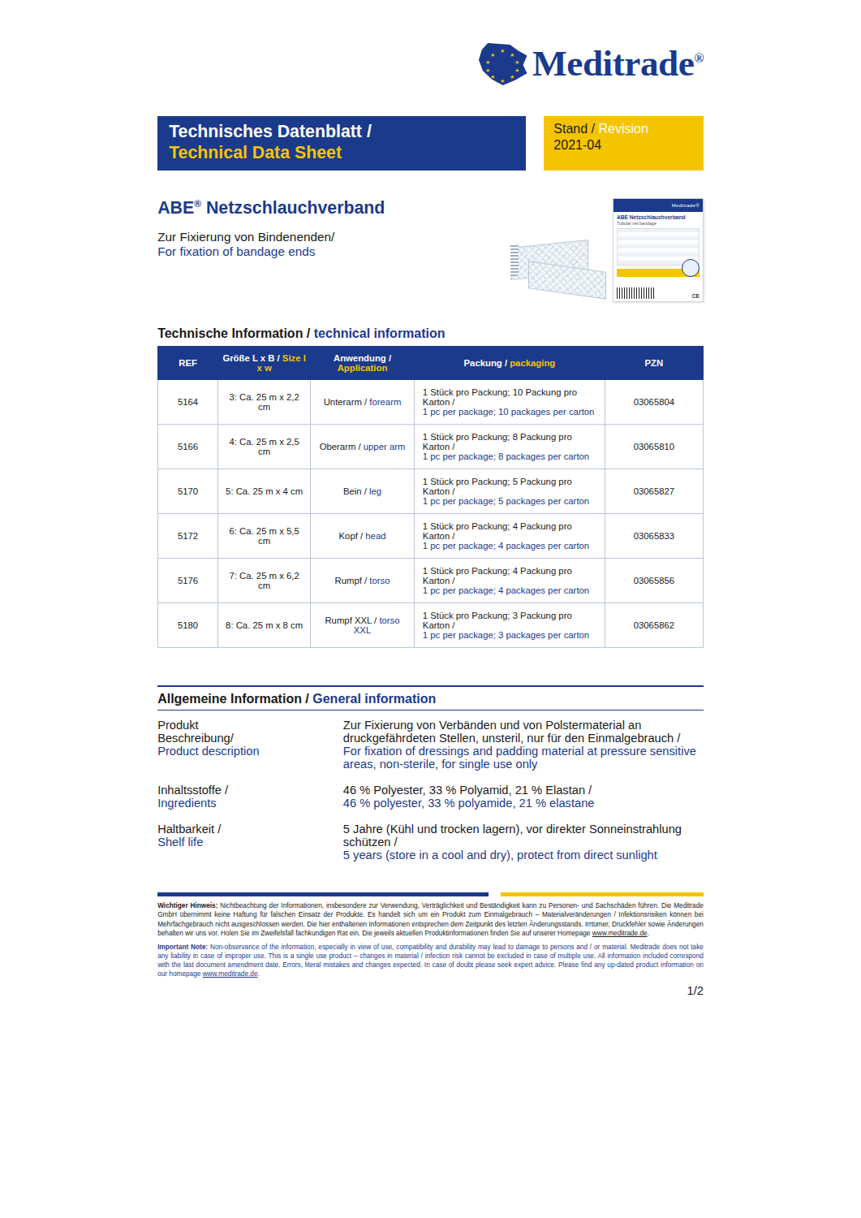★★★ ★★★ ★★★ ★
Meditrade®
Technisches Datenblatt /
Technical Data Sheet
Stand / Revision
2021-04
ABE® Netzschlauchverband
Zur Fixierung von Bindenenden/
For fixation of bandage ends
Meditrade®
ABE Netzschlauchverband
Tubular net bandage
CE
Technische Information / technical information
| REF | Größe L x B / Size l x w | Anwendung / Application | Packung / packaging | PZN |
| --- | --- | --- | --- | --- |
| 5164 | 3: Ca. 25 m x 2,2 cm | Unterarm / forearm | 1 Stück pro Packung; 10 Packung pro Karton / 1 pc per package; 10 packages per carton | 03065804 |
| 5166 | 4: Ca. 25 m x 2,5 cm | Oberarm / upper arm | 1 Stück pro Packung; 8 Packung pro Karton / 1 pc per package; 8 packages per carton | 03065810 |
| 5170 | 5: Ca. 25 m x 4 cm | Bein / leg | 1 Stück pro Packung; 5 Packung pro Karton / 1 pc per package; 5 packages per carton | 03065827 |
| 5172 | 6: Ca. 25 m x 5,5 cm | Kopf / head | 1 Stück pro Packung; 4 Packung pro Karton / 1 pc per package; 4 packages per carton | 03065833 |
| 5176 | 7: Ca. 25 m x 6,2 cm | Rumpf / torso | 1 Stück pro Packung; 4 Packung pro Karton / 1 pc per package; 4 packages per carton | 03065856 |
| 5180 | 8: Ca. 25 m x 8 cm | Rumpf XXL / torso XXL | 1 Stück pro Packung; 3 Packung pro Karton / 1 pc per package; 3 packages per carton | 03065862 |
Allgemeine Information / General information
| Produkt Beschreibung/ Product description | Zur Fixierung von Verbänden und von Polstermaterial an druckgefährdeten Stellen, unsteril, nur für den Einmalgebrauch / For fixation of dressings and padding material at pressure sensitive areas, non-sterile, for single use only |
| Inhaltsstoffe / Ingredients | 46 % Polyester, 33 % Polyamid, 21 % Elastan / 46 % polyester, 33 % polyamide, 21 % elastane |
| Haltbarkeit / Shelf life | 5 Jahre (Kühl und trocken lagern), vor direkter Sonneinstrahlung schützen / 5 years (store in a cool and dry), protect from direct sunlight |
Wichtiger Hinweis: Nichtbeachtung der Informationen, insbesondere zur Verwendung, Verträglichkeit und Beständigkeit kann zu Personen- und Sachschäden führen. Die Meditrade GmbH übernimmt keine Haftung für falschen Einsatz der Produkte. Es handelt sich um ein Produkt zum Einmalgebrauch – Materialveränderungen / Infektionsrisiken können bei Mehrfachgebrauch nicht ausgeschlossen werden. Die hier enthaltenen Informationen entsprechen dem Zeitpunkt des letzten Änderungsstands. Irrtümer, Druckfehler sowie Änderungen behalten wir uns vor. Holen Sie im Zweifelsfall fachkundigen Rat ein. Die jeweils aktuellen Produktinformationen finden Sie auf unserer Homepage www.meditrade.de.
Important Note: Non-observance of the information, especially in view of use, compatibility and durability may lead to damage to persons and / or material. Meditrade does not take any liability in case of improper use. This is a single use product – changes in material / infection risk cannot be excluded in case of multiple use. All information included correspond with the last document amendment date. Errors, literal mistakes and changes expected. In case of doubt please seek expert advice. Please find any up-dated product information on our homepage www.meditrade.de.
1/2